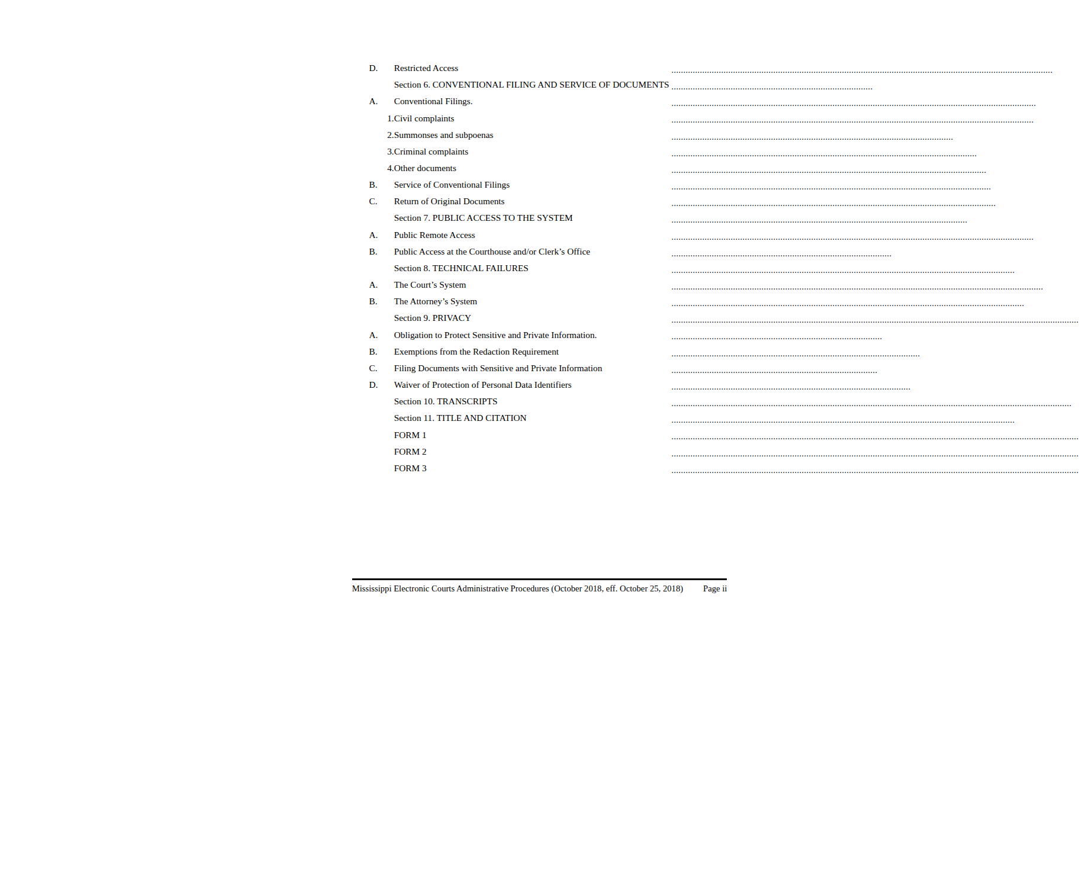| D. | Restricted Access | ................................................................................................................................................................. | 14 |
| | Section 6. CONVENTIONAL FILING AND SERVICE OF DOCUMENTS | ..................................................................................... | 15 |
| A. | Conventional Filings. | .......................................................................................................................................................... | 15 |
| 1. | Civil complaints | ......................................................................................................................................................... | 15 |
| 2. | Summonses and subpoenas | ....................................................................................................................... | 15 |
| 3. | Criminal complaints | ................................................................................................................................. | 16 |
| 4. | Other documents | ..................................................................................................................................... | 16 |
| B. | Service of Conventional Filings | ....................................................................................................................................... | 17 |
| C. | Return of Original Documents | ......................................................................................................................................... | 17 |
| | Section 7. PUBLIC ACCESS TO THE SYSTEM | ............................................................................................................................. | 18 |
| A. | Public Remote Access | ......................................................................................................................................................... | 18 |
| B. | Public Access at the Courthouse and/or Clerk’s Office | ............................................................................................. | 18 |
| | Section 8. TECHNICAL FAILURES | ................................................................................................................................................. | 18 |
| A. | The Court’s System | ............................................................................................................................................................. | 18 |
| B. | The Attorney’s System | ..................................................................................................................................................... | 199 |
| | Section 9. PRIVACY | ................................................................................................................................................................................. | 19 |
| A. | Obligation to Protect Sensitive and Private Information. | ......................................................................................... | 19 |
| B. | Exemptions from the Redaction Requirement | ......................................................................................................... | 20 |
| C. | Filing Documents with Sensitive and Private Information | ....................................................................................... | 20 |
| D. | Waiver of Protection of Personal Data Identifiers | ..................................................................................................... | 21 |
| | Section 10. TRANSCRIPTS | ......................................................................................................................................................................... | 21 |
| | Section 11. TITLE AND CITATION | ................................................................................................................................................. | 21 |
| | FORM 1 | ................................................................................................................................................................................................. | 22 |
| | FORM 2 | ................................................................................................................................................................................................. | 23 |
| | FORM 3 | ................................................................................................................................................................................................. | 24 |
Mississippi Electronic Courts Administrative Procedures (October 2018, eff. October 25, 2018) Page ii